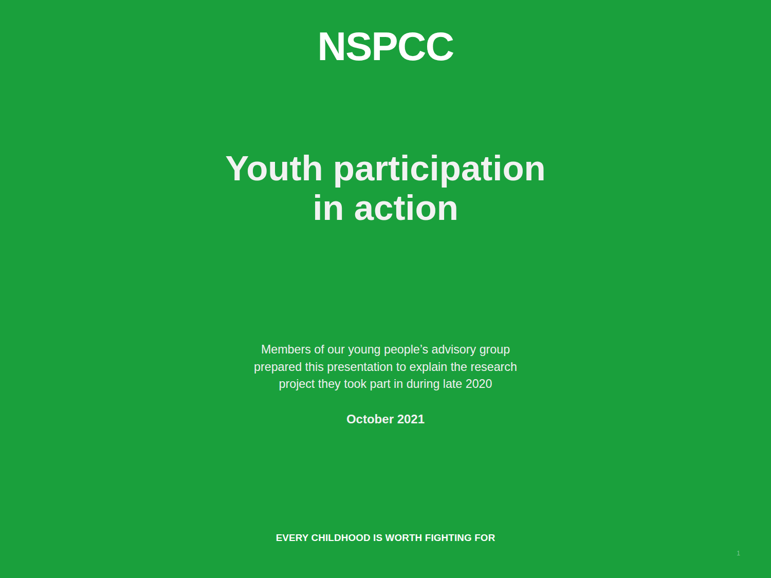NSPCC
Youth participation in action
Members of our young people’s advisory group prepared this presentation to explain the research project they took part in during late 2020
October 2021
EVERY CHILDHOOD IS WORTH FIGHTING FOR
1